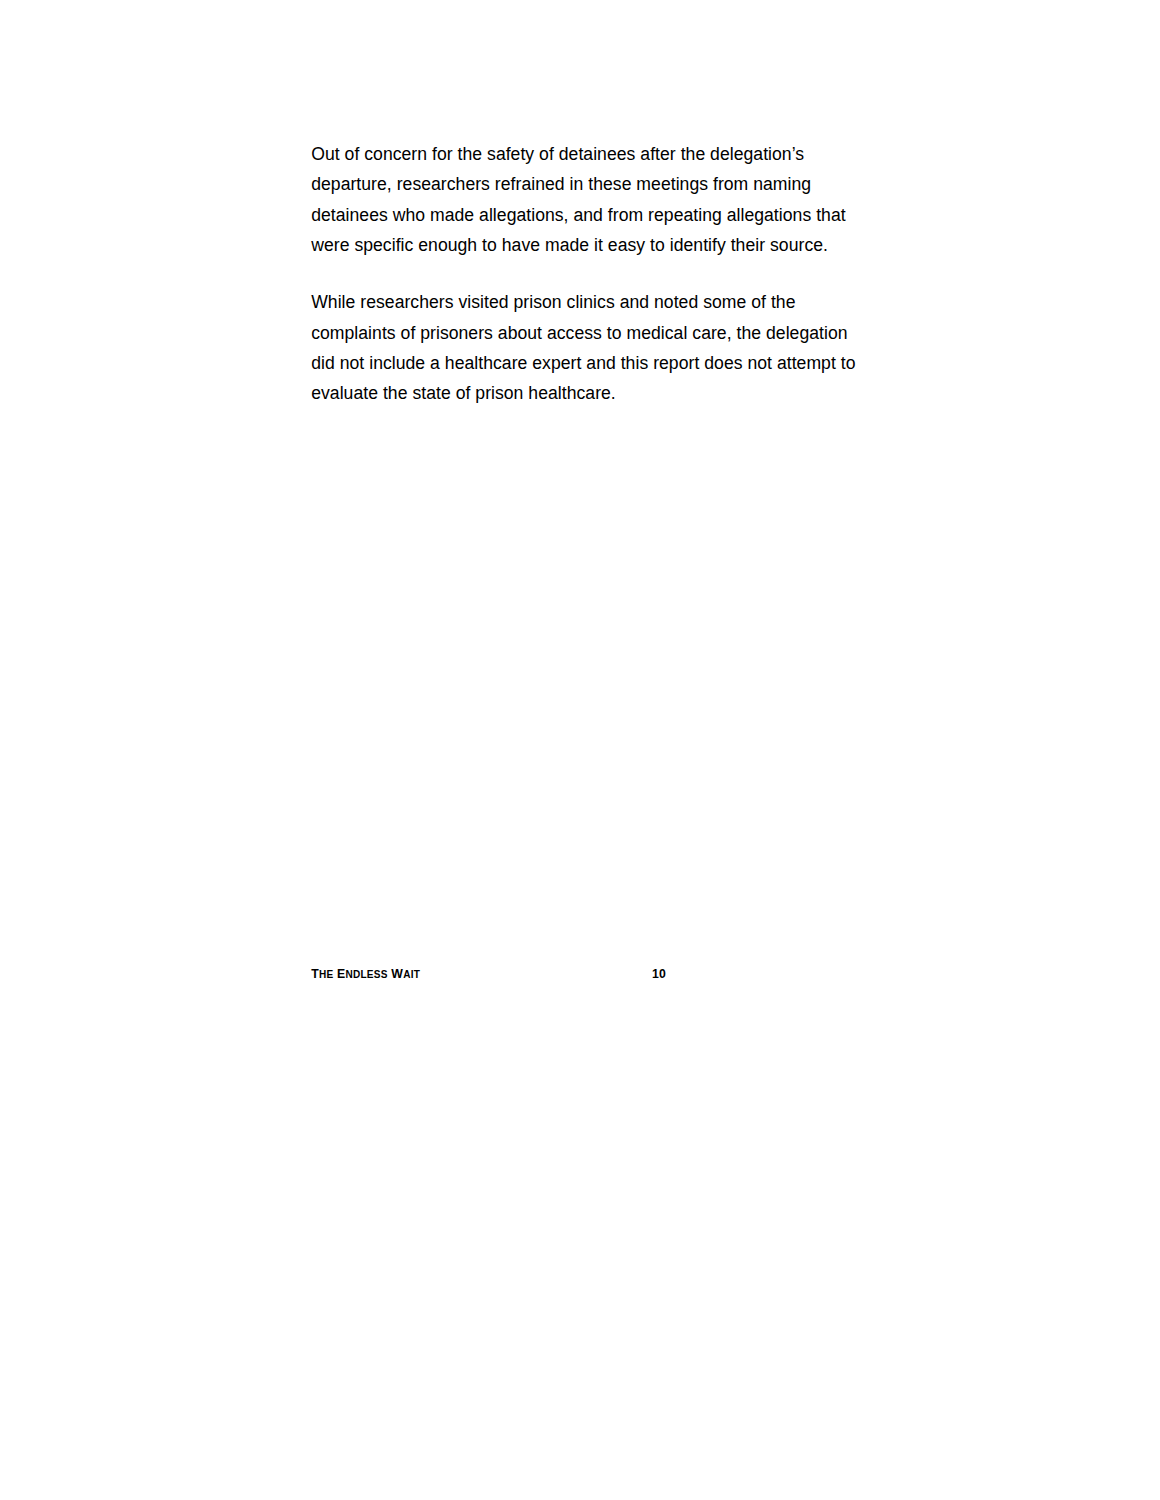Out of concern for the safety of detainees after the delegation’s departure, researchers refrained in these meetings from naming detainees who made allegations, and from repeating allegations that were specific enough to have made it easy to identify their source.
While researchers visited prison clinics and noted some of the complaints of prisoners about access to medical care, the delegation did not include a healthcare expert and this report does not attempt to evaluate the state of prison healthcare.
THE ENDLESS WAIT 10